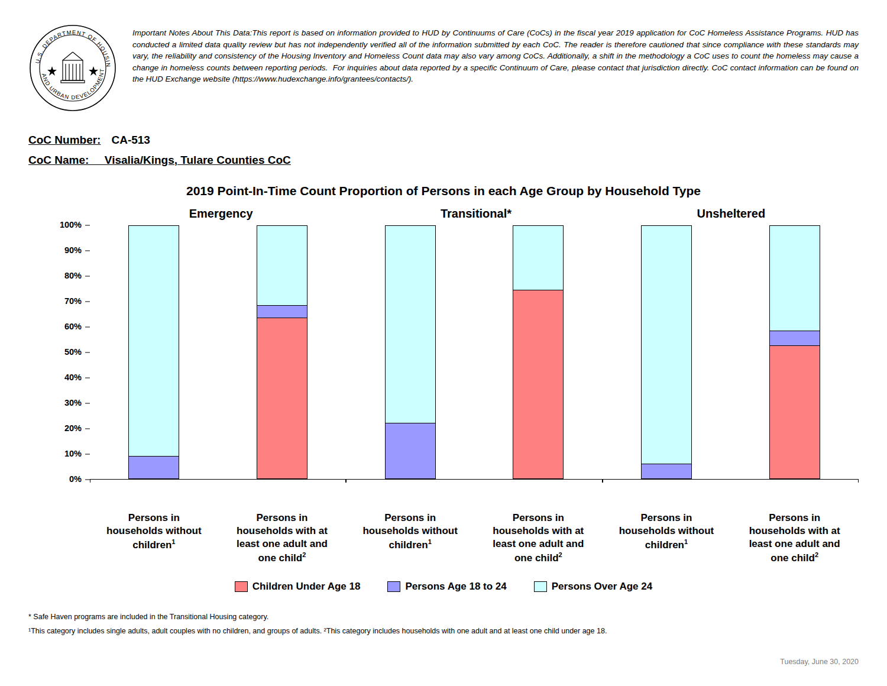U.S. DEPARTMENT OF HOUSING AND URBAN DEVELOPMENT
Important Notes About This Data:This report is based on information provided to HUD by Continuums of Care (CoCs) in the fiscal year 2019 application for CoC Homeless Assistance Programs. HUD has conducted a limited data quality review but has not independently verified all of the information submitted by each CoC. The reader is therefore cautioned that since compliance with these standards may vary, the reliability and consistency of the Housing Inventory and Homeless Count data may also vary among CoCs. Additionally, a shift in the methodology a CoC uses to count the homeless may cause a change in homeless counts between reporting periods. For inquiries about data reported by a specific Continuum of Care, please contact that jurisdiction directly. CoC contact information can be found on the HUD Exchange website (https://www.hudexchange.info/grantees/contacts/).
CoC Number: CA-513
CoC Name: __Visalia/Kings, Tulare Counties CoC
2019 Point-In-Time Count Proportion of Persons in each Age Group by Household Type
Emergency
Transitional*
Unsheltered
100%
90%
80%
70%
60%
50%
40%
30%
20%
10%
0%
Persons in households without children1
Persons in households with at least one adult and one child2
Persons in households without children1
Persons in households with at least one adult and one child2
Persons in households without children1
Persons in households with at least one adult and one child2
Children Under Age 18
Persons Age 18 to 24
Persons Over Age 24
* Safe Haven programs are included in the Transitional Housing category.
¹This category includes single adults, adult couples with no children, and groups of adults. ²This category includes households with one adult and at least one child under age 18.
Tuesday, June 30, 2020